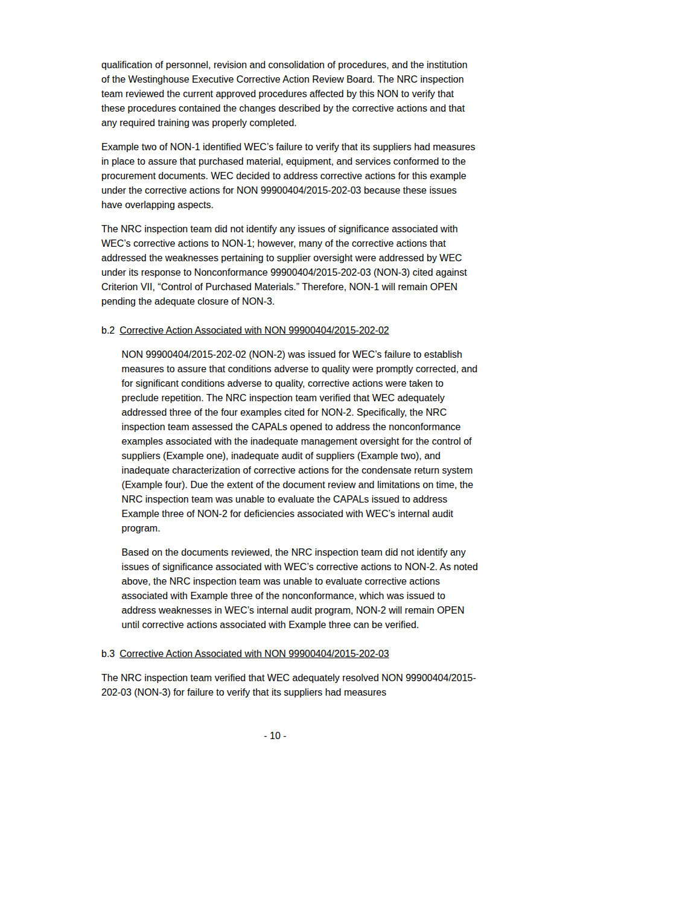qualification of personnel, revision and consolidation of procedures, and the institution of the Westinghouse Executive Corrective Action Review Board. The NRC inspection team reviewed the current approved procedures affected by this NON to verify that these procedures contained the changes described by the corrective actions and that any required training was properly completed.
Example two of NON-1 identified WEC’s failure to verify that its suppliers had measures in place to assure that purchased material, equipment, and services conformed to the procurement documents. WEC decided to address corrective actions for this example under the corrective actions for NON 99900404/2015-202-03 because these issues have overlapping aspects.
The NRC inspection team did not identify any issues of significance associated with WEC’s corrective actions to NON-1; however, many of the corrective actions that addressed the weaknesses pertaining to supplier oversight were addressed by WEC under its response to Nonconformance 99900404/2015-202-03 (NON-3) cited against Criterion VII, “Control of Purchased Materials.” Therefore, NON-1 will remain OPEN pending the adequate closure of NON-3.
b.2 Corrective Action Associated with NON 99900404/2015-202-02
NON 99900404/2015-202-02 (NON-2) was issued for WEC’s failure to establish measures to assure that conditions adverse to quality were promptly corrected, and for significant conditions adverse to quality, corrective actions were taken to preclude repetition. The NRC inspection team verified that WEC adequately addressed three of the four examples cited for NON-2. Specifically, the NRC inspection team assessed the CAPALs opened to address the nonconformance examples associated with the inadequate management oversight for the control of suppliers (Example one), inadequate audit of suppliers (Example two), and inadequate characterization of corrective actions for the condensate return system (Example four). Due the extent of the document review and limitations on time, the NRC inspection team was unable to evaluate the CAPALs issued to address Example three of NON-2 for deficiencies associated with WEC’s internal audit program.
Based on the documents reviewed, the NRC inspection team did not identify any issues of significance associated with WEC’s corrective actions to NON-2. As noted above, the NRC inspection team was unable to evaluate corrective actions associated with Example three of the nonconformance, which was issued to address weaknesses in WEC’s internal audit program, NON-2 will remain OPEN until corrective actions associated with Example three can be verified.
b.3 Corrective Action Associated with NON 99900404/2015-202-03
The NRC inspection team verified that WEC adequately resolved NON 99900404/2015-202-03 (NON-3) for failure to verify that its suppliers had measures
- 10 -